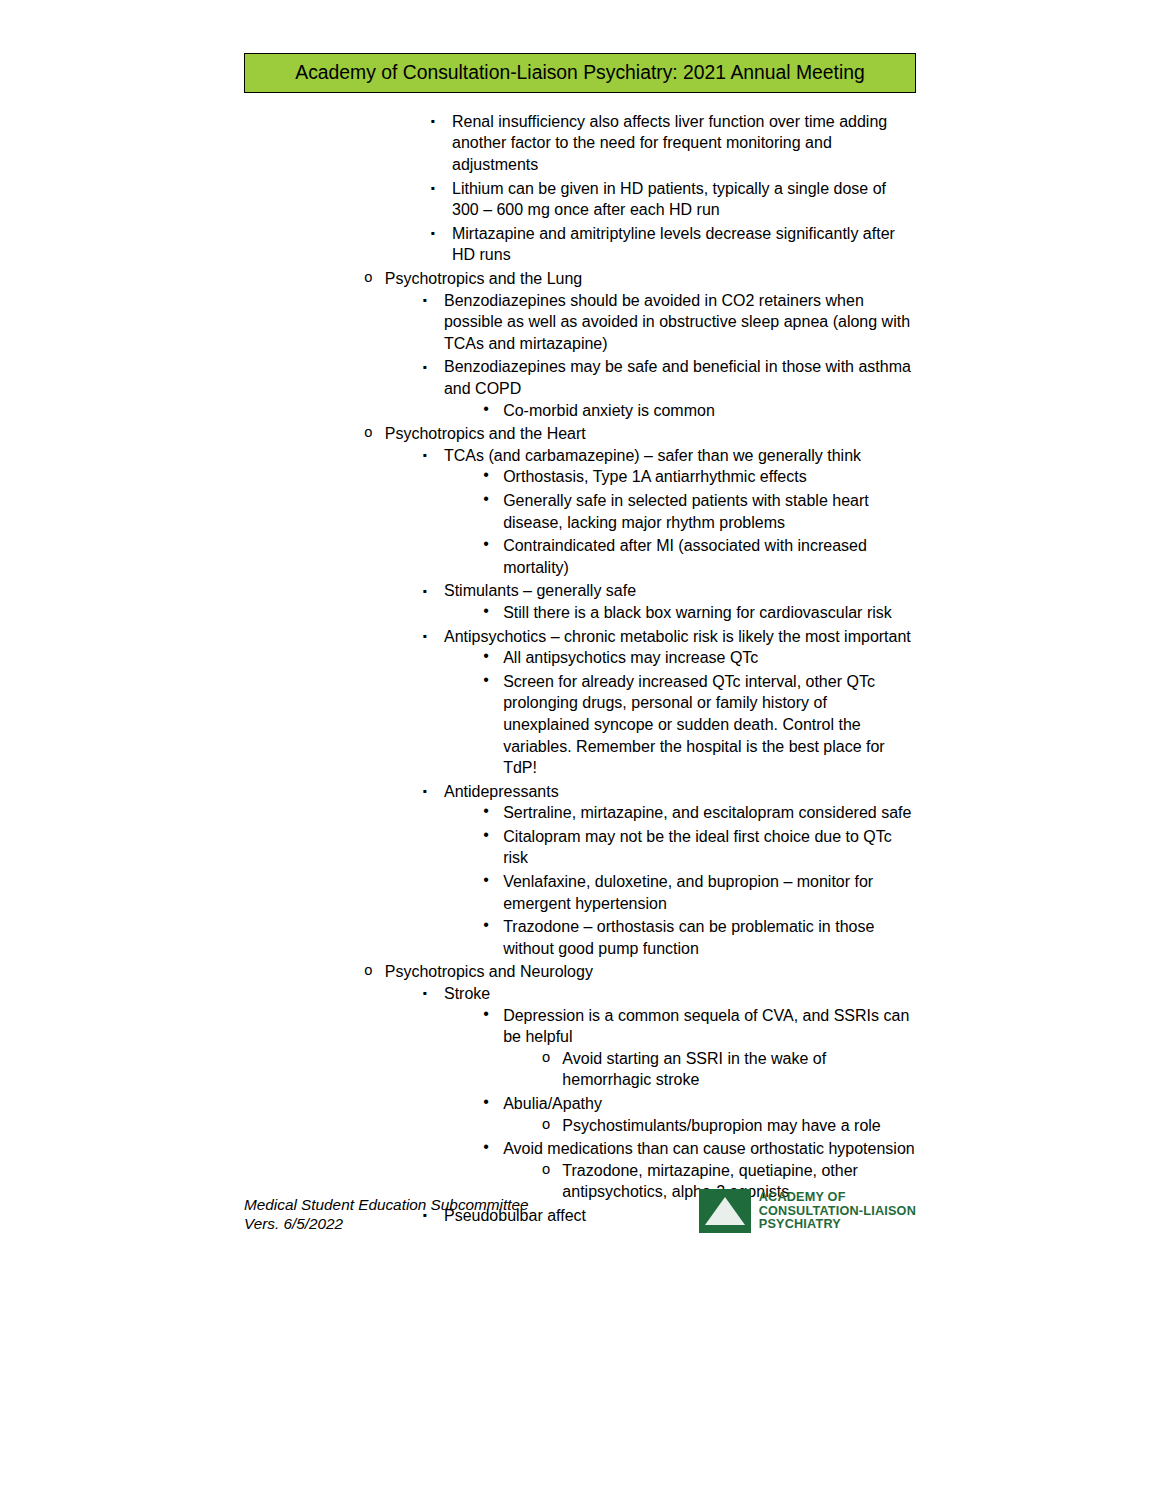Academy of Consultation-Liaison Psychiatry: 2021 Annual Meeting
▪Renal insufficiency also affects liver function over time adding another factor to the need for frequent monitoring and adjustments
▪Lithium can be given in HD patients, typically a single dose of 300 – 600 mg once after each HD run
▪Mirtazapine and amitriptyline levels decrease significantly after HD runs
o Psychotropics and the Lung
▪Benzodiazepines should be avoided in CO2 retainers when possible as well as avoided in obstructive sleep apnea (along with TCAs and mirtazapine)
▪Benzodiazepines may be safe and beneficial in those with asthma and COPD
•Co-morbid anxiety is common
o Psychotropics and the Heart
▪TCAs (and carbamazepine) – safer than we generally think
•Orthostasis, Type 1A antiarrhythmic effects
•Generally safe in selected patients with stable heart disease, lacking major rhythm problems
•Contraindicated after MI (associated with increased mortality)
▪Stimulants – generally safe
•Still there is a black box warning for cardiovascular risk
▪Antipsychotics – chronic metabolic risk is likely the most important
•All antipsychotics may increase QTc
•Screen for already increased QTc interval, other QTc prolonging drugs, personal or family history of unexplained syncope or sudden death. Control the variables. Remember the hospital is the best place for TdP!
▪Antidepressants
•Sertraline, mirtazapine, and escitalopram considered safe
•Citalopram may not be the ideal first choice due to QTc risk
•Venlafaxine, duloxetine, and bupropion – monitor for emergent hypertension
•Trazodone – orthostasis can be problematic in those without good pump function
o Psychotropics and Neurology
▪Stroke
•Depression is a common sequela of CVA, and SSRIs can be helpful
o Avoid starting an SSRI in the wake of hemorrhagic stroke
•Abulia/Apathy
o Psychostimulants/bupropion may have a role
•Avoid medications than can cause orthostatic hypotension
o Trazodone, mirtazapine, quetiapine, other antipsychotics, alpha-2 agonists
▪Pseudobulbar affect
Medical Student Education Subcommittee
Vers. 6/5/2022
ACADEMY OF
CONSULTATION-LIAISON
PSYCHIATRY